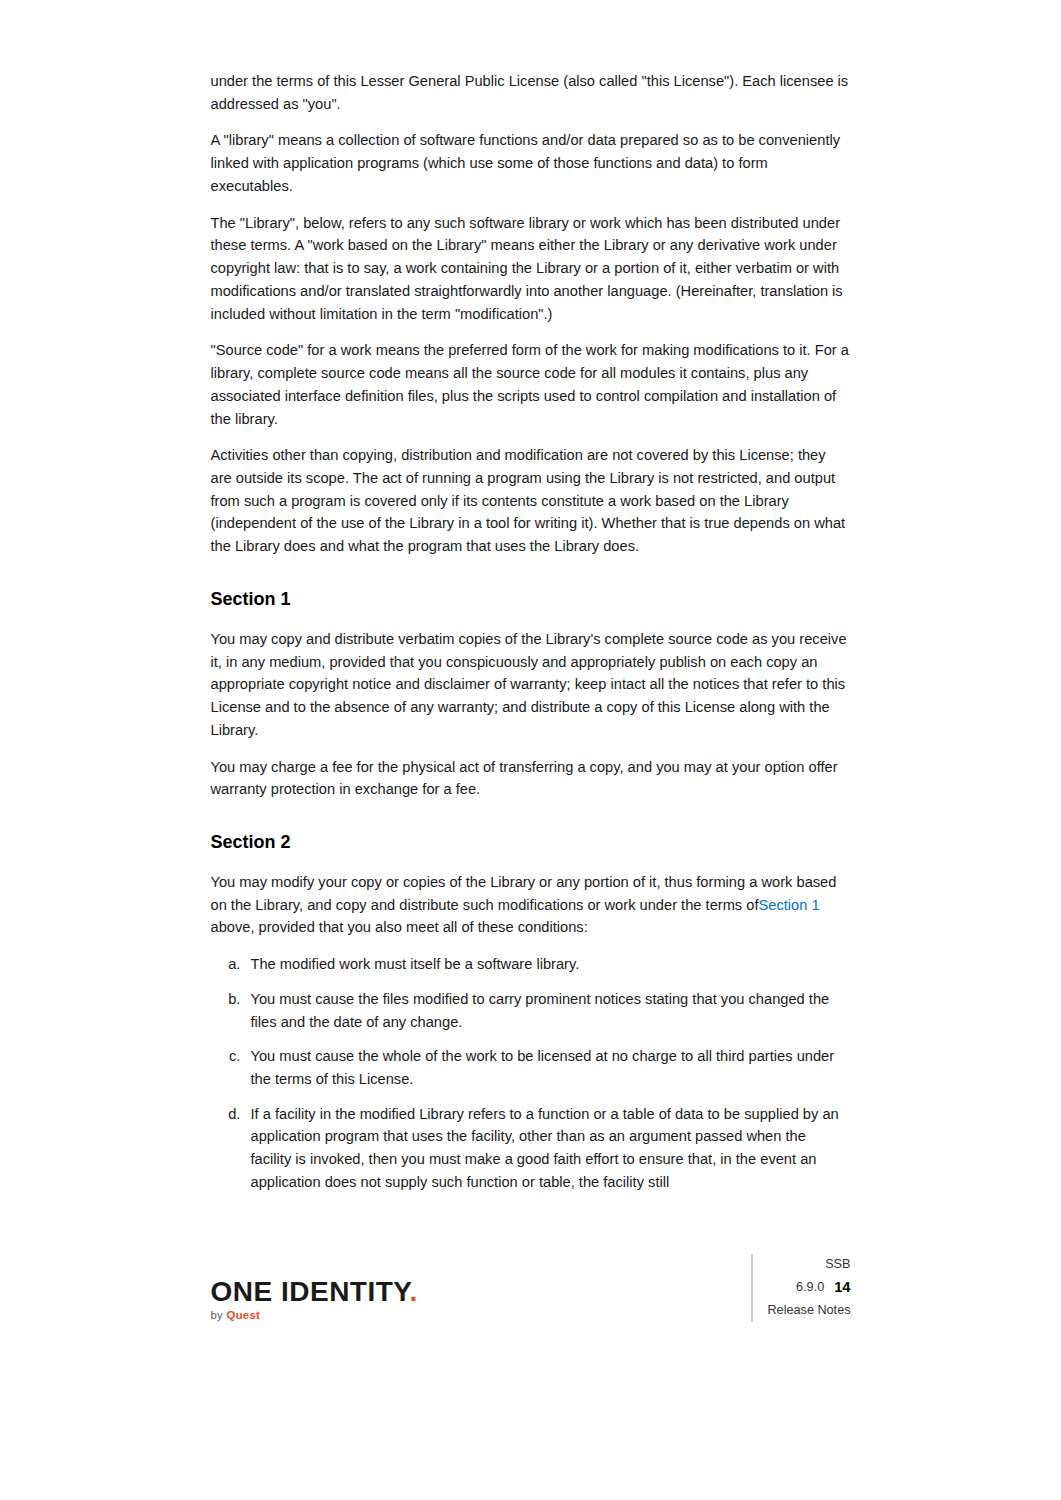under the terms of this Lesser General Public License (also called "this License"). Each licensee is addressed as "you".
A "library" means a collection of software functions and/or data prepared so as to be conveniently linked with application programs (which use some of those functions and data) to form executables.
The "Library", below, refers to any such software library or work which has been distributed under these terms. A "work based on the Library" means either the Library or any derivative work under copyright law: that is to say, a work containing the Library or a portion of it, either verbatim or with modifications and/or translated straightforwardly into another language. (Hereinafter, translation is included without limitation in the term "modification".)
"Source code" for a work means the preferred form of the work for making modifications to it. For a library, complete source code means all the source code for all modules it contains, plus any associated interface definition files, plus the scripts used to control compilation and installation of the library.
Activities other than copying, distribution and modification are not covered by this License; they are outside its scope. The act of running a program using the Library is not restricted, and output from such a program is covered only if its contents constitute a work based on the Library (independent of the use of the Library in a tool for writing it). Whether that is true depends on what the Library does and what the program that uses the Library does.
Section 1
You may copy and distribute verbatim copies of the Library's complete source code as you receive it, in any medium, provided that you conspicuously and appropriately publish on each copy an appropriate copyright notice and disclaimer of warranty; keep intact all the notices that refer to this License and to the absence of any warranty; and distribute a copy of this License along with the Library.
You may charge a fee for the physical act of transferring a copy, and you may at your option offer warranty protection in exchange for a fee.
Section 2
You may modify your copy or copies of the Library or any portion of it, thus forming a work based on the Library, and copy and distribute such modifications or work under the terms ofSection 1 above, provided that you also meet all of these conditions:
The modified work must itself be a software library.
You must cause the files modified to carry prominent notices stating that you changed the files and the date of any change.
You must cause the whole of the work to be licensed at no charge to all third parties under the terms of this License.
If a facility in the modified Library refers to a function or a table of data to be supplied by an application program that uses the facility, other than as an argument passed when the facility is invoked, then you must make a good faith effort to ensure that, in the event an application does not supply such function or table, the facility still
ONE IDENTITY.
by Quest
SSB
6.9.0 14
Release Notes